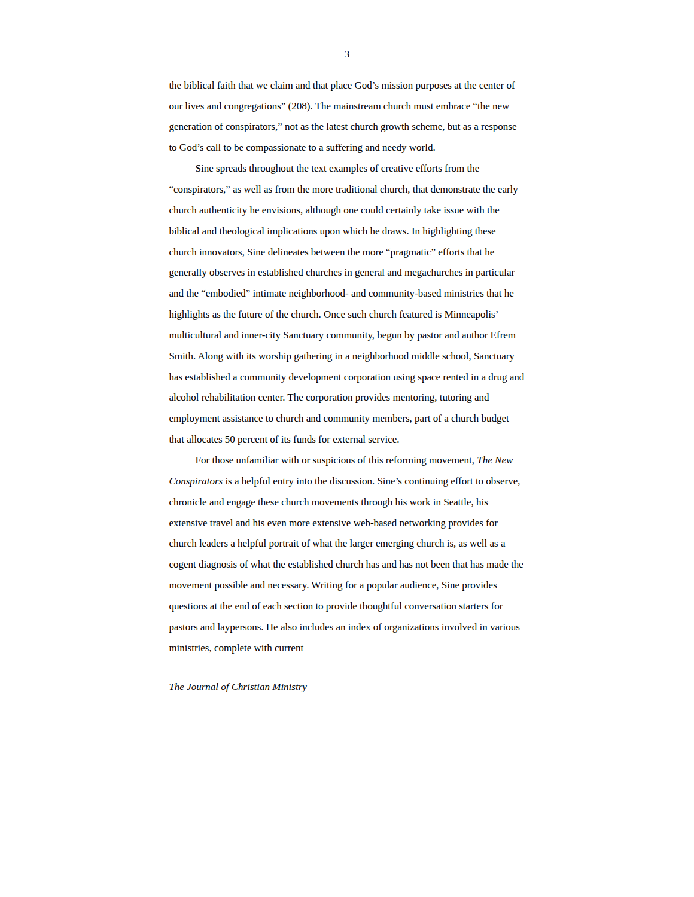3
the biblical faith that we claim and that place God’s mission purposes at the center of our lives and congregations” (208). The mainstream church must embrace “the new generation of conspirators,” not as the latest church growth scheme, but as a response to God’s call to be compassionate to a suffering and needy world.
Sine spreads throughout the text examples of creative efforts from the “conspirators,” as well as from the more traditional church, that demonstrate the early church authenticity he envisions, although one could certainly take issue with the biblical and theological implications upon which he draws. In highlighting these church innovators, Sine delineates between the more “pragmatic” efforts that he generally observes in established churches in general and megachurches in particular and the “embodied” intimate neighborhood- and community-based ministries that he highlights as the future of the church. Once such church featured is Minneapolis’ multicultural and inner-city Sanctuary community, begun by pastor and author Efrem Smith. Along with its worship gathering in a neighborhood middle school, Sanctuary has established a community development corporation using space rented in a drug and alcohol rehabilitation center. The corporation provides mentoring, tutoring and employment assistance to church and community members, part of a church budget that allocates 50 percent of its funds for external service.
For those unfamiliar with or suspicious of this reforming movement, The New Conspirators is a helpful entry into the discussion. Sine’s continuing effort to observe, chronicle and engage these church movements through his work in Seattle, his extensive travel and his even more extensive web-based networking provides for church leaders a helpful portrait of what the larger emerging church is, as well as a cogent diagnosis of what the established church has and has not been that has made the movement possible and necessary. Writing for a popular audience, Sine provides questions at the end of each section to provide thoughtful conversation starters for pastors and laypersons. He also includes an index of organizations involved in various ministries, complete with current
The Journal of Christian Ministry